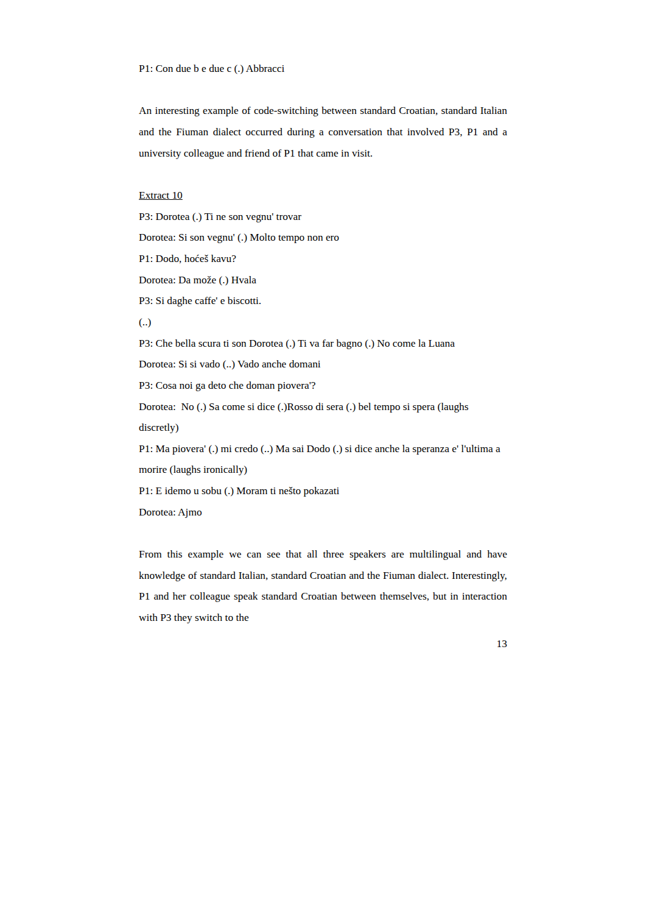P1: Con due b e due c (.) Abbracci
An interesting example of code-switching between standard Croatian, standard Italian and the Fiuman dialect occurred during a conversation that involved P3, P1 and a university colleague and friend of P1 that came in visit.
Extract 10
P3: Dorotea (.) Ti ne son vegnu' trovar
Dorotea: Si son vegnu' (.) Molto tempo non ero
P1: Dodo, hoćeš kavu?
Dorotea: Da može (.) Hvala
P3: Si daghe caffe' e biscotti.
(..)
P3: Che bella scura ti son Dorotea (.) Ti va far bagno (.) No come la Luana
Dorotea: Si si vado (..) Vado anche domani
P3: Cosa noi ga deto che doman piovera'?
Dorotea: No (.) Sa come si dice (.)Rosso di sera (.) bel tempo si spera (laughs discretly)
P1: Ma piovera' (.) mi credo (..) Ma sai Dodo (.) si dice anche la speranza e' l'ultima a morire (laughs ironically)
P1: E idemo u sobu (.) Moram ti nešto pokazati
Dorotea: Ajmo
From this example we can see that all three speakers are multilingual and have knowledge of standard Italian, standard Croatian and the Fiuman dialect. Interestingly, P1 and her colleague speak standard Croatian between themselves, but in interaction with P3 they switch to the
13